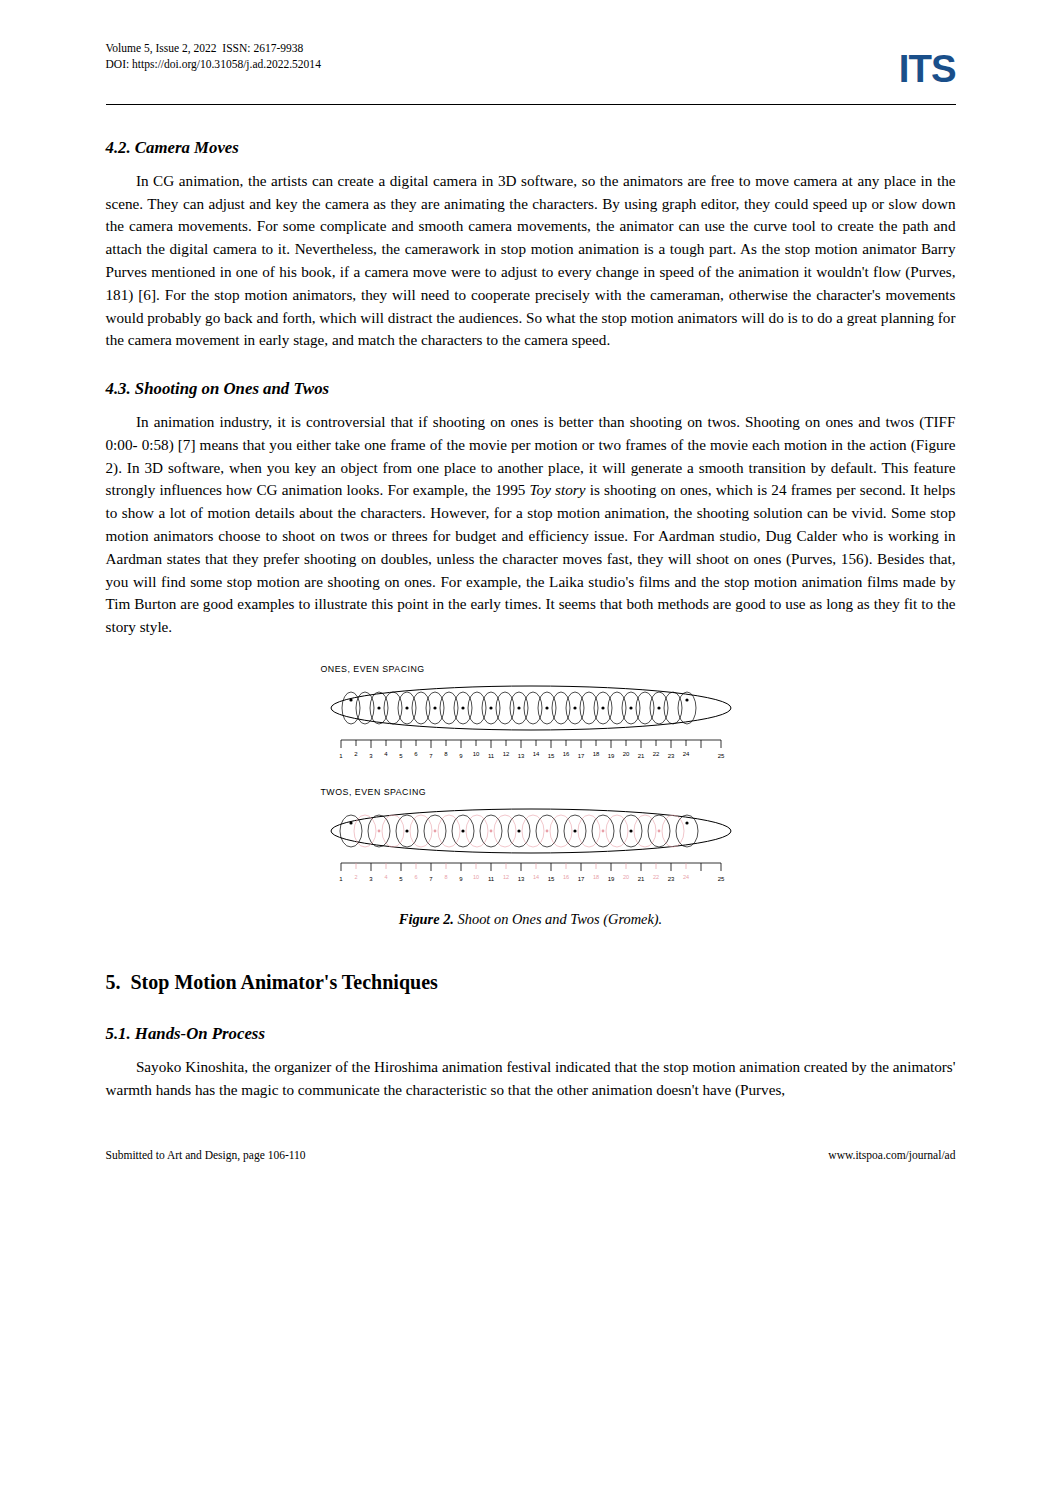Volume 5, Issue 2, 2022 ISSN: 2617-9938
DOI: https://doi.org/10.31058/j.ad.2022.52014
ITS
4.2. Camera Moves
In CG animation, the artists can create a digital camera in 3D software, so the animators are free to move camera at any place in the scene. They can adjust and key the camera as they are animating the characters. By using graph editor, they could speed up or slow down the camera movements. For some complicate and smooth camera movements, the animator can use the curve tool to create the path and attach the digital camera to it. Nevertheless, the camerawork in stop motion animation is a tough part. As the stop motion animator Barry Purves mentioned in one of his book, if a camera move were to adjust to every change in speed of the animation it wouldn't flow (Purves, 181) [6]. For the stop motion animators, they will need to cooperate precisely with the cameraman, otherwise the character's movements would probably go back and forth, which will distract the audiences. So what the stop motion animators will do is to do a great planning for the camera movement in early stage, and match the characters to the camera speed.
4.3. Shooting on Ones and Twos
In animation industry, it is controversial that if shooting on ones is better than shooting on twos. Shooting on ones and twos (TIFF 0:00- 0:58) [7] means that you either take one frame of the movie per motion or two frames of the movie each motion in the action (Figure 2). In 3D software, when you key an object from one place to another place, it will generate a smooth transition by default. This feature strongly influences how CG animation looks. For example, the 1995 Toy story is shooting on ones, which is 24 frames per second. It helps to show a lot of motion details about the characters. However, for a stop motion animation, the shooting solution can be vivid. Some stop motion animators choose to shoot on twos or threes for budget and efficiency issue. For Aardman studio, Dug Calder who is working in Aardman states that they prefer shooting on doubles, unless the character moves fast, they will shoot on ones (Purves, 156). Besides that, you will find some stop motion are shooting on ones. For example, the Laika studio's films and the stop motion animation films made by Tim Burton are good examples to illustrate this point in the early times. It seems that both methods are good to use as long as they fit to the story style.
ONES, EVEN SPACING
1 2 3 4 5 6 7 8 9 10 11 12 13 14 15 16 17 18 19 20 21 22 23 24 25
TWOS, EVEN SPACING
1 3 5 7 9 11 13 15 17 19 21 23 25 2 4 6 8 10 12 14 16 18 20 22 24
Figure 2. Shoot on Ones and Twos (Gromek).
5. Stop Motion Animator's Techniques
5.1. Hands-On Process
Sayoko Kinoshita, the organizer of the Hiroshima animation festival indicated that the stop motion animation created by the animators' warmth hands has the magic to communicate the characteristic so that the other animation doesn't have (Purves,
Submitted to Art and Design, page 106-110 www.itspoa.com/journal/ad